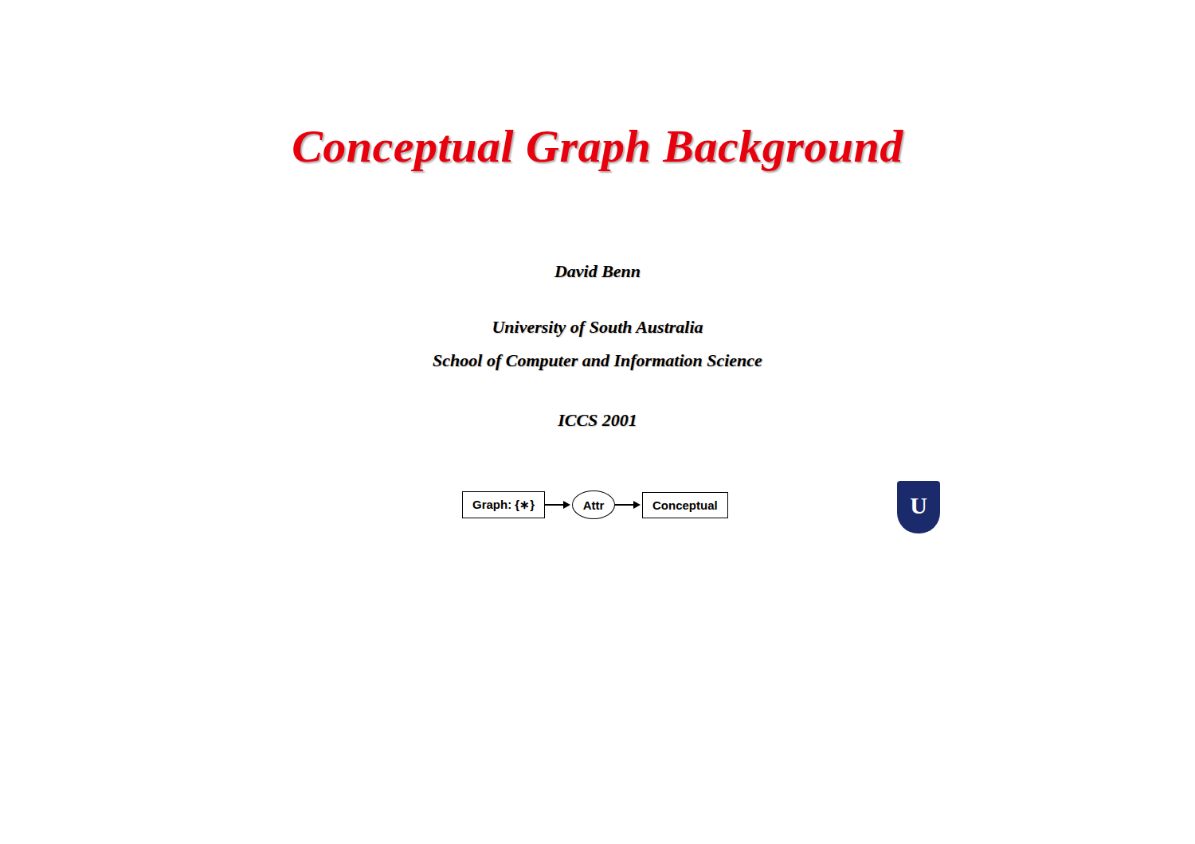Conceptual Graph Background
David Benn
University of South Australia
School of Computer and Information Science
ICCS 2001
Graph: {∗}
Attr
Conceptual
U